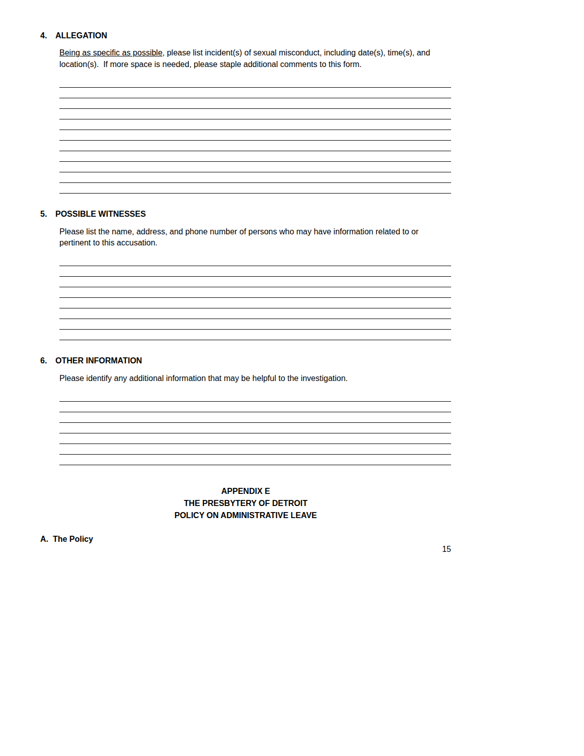4. ALLEGATION
Being as specific as possible, please list incident(s) of sexual misconduct, including date(s), time(s), and location(s). If more space is needed, please staple additional comments to this form.
5. POSSIBLE WITNESSES
Please list the name, address, and phone number of persons who may have information related to or pertinent to this accusation.
6. OTHER INFORMATION
Please identify any additional information that may be helpful to the investigation.
APPENDIX E
THE PRESBYTERY OF DETROIT
POLICY ON ADMINISTRATIVE LEAVE
A. The Policy
15